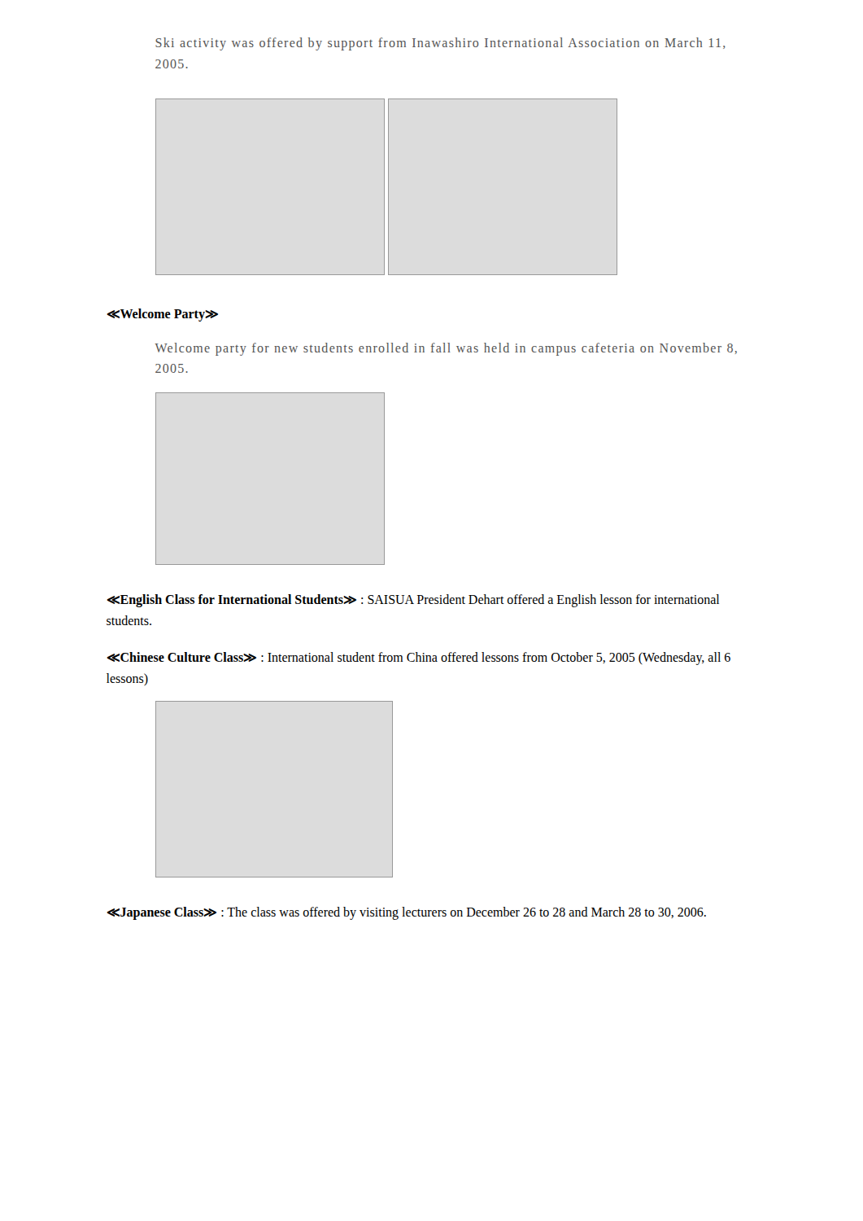Ski activity was offered by support from Inawashiro International Association on March 11, 2005.
≪Welcome Party≫
Welcome party for new students enrolled in fall was held in campus cafeteria on November 8, 2005.
≪English Class for International Students≫ : SAISUA President Dehart offered a English lesson for international students.
≪Chinese Culture Class≫ : International student from China offered lessons from October 5, 2005 (Wednesday, all 6 lessons)
≪Japanese Class≫ : The class was offered by visiting lecturers on December 26 to 28 and March 28 to 30, 2006.